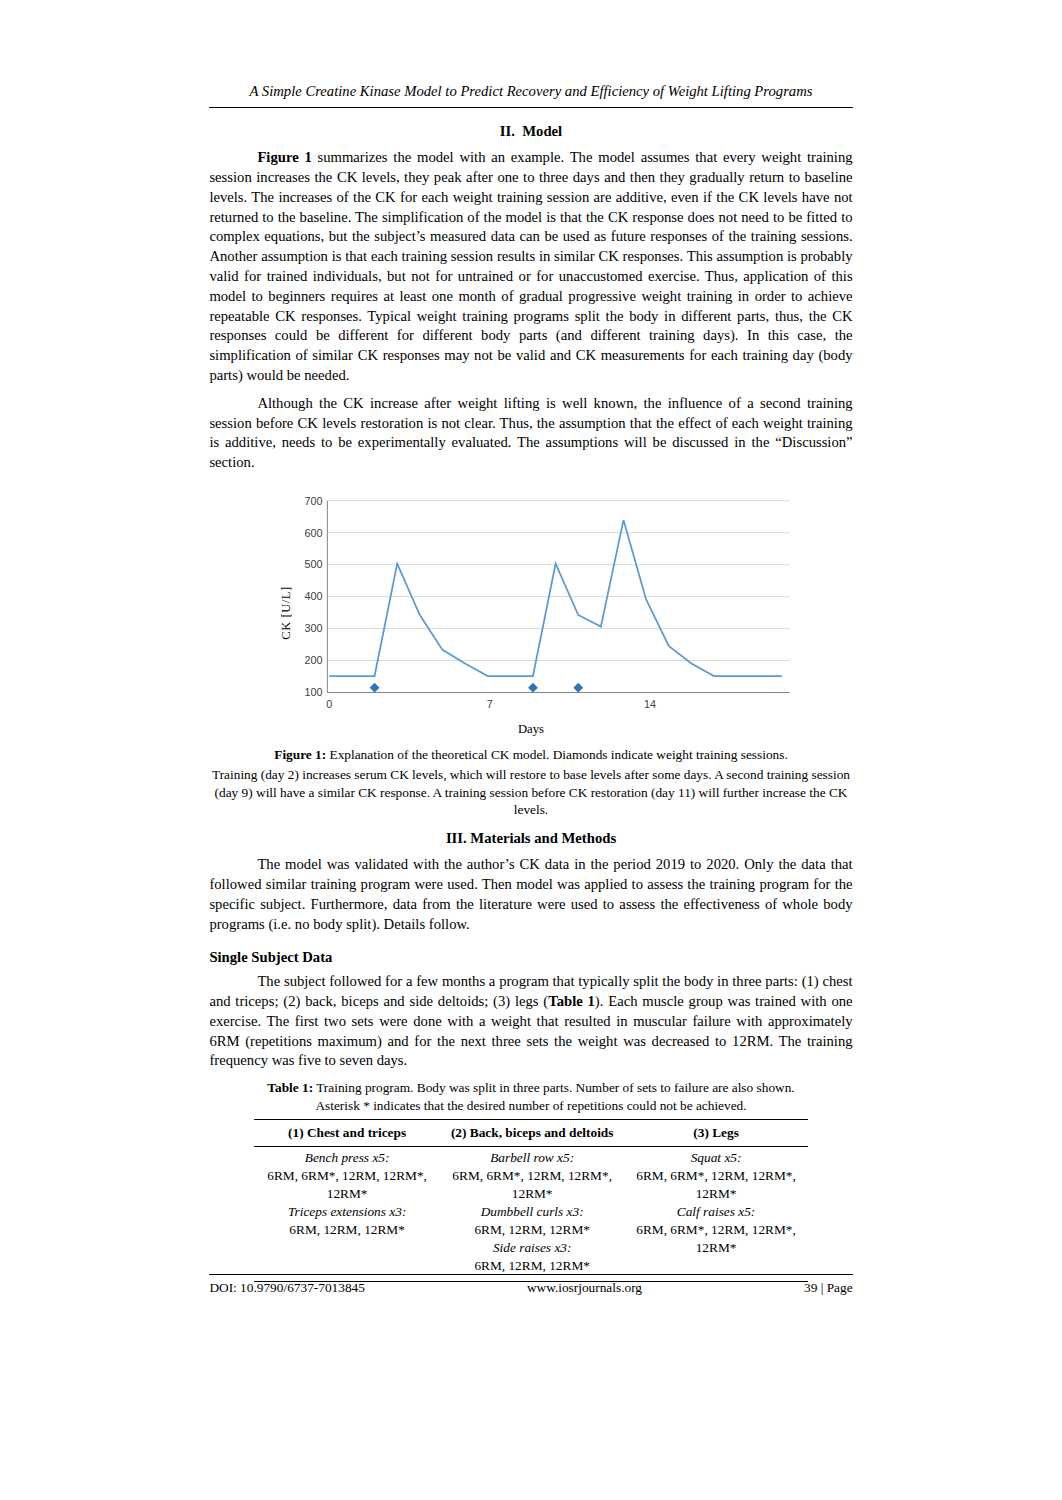A Simple Creatine Kinase Model to Predict Recovery and Efficiency of Weight Lifting Programs
II. Model
Figure 1 summarizes the model with an example. The model assumes that every weight training session increases the CK levels, they peak after one to three days and then they gradually return to baseline levels. The increases of the CK for each weight training session are additive, even if the CK levels have not returned to the baseline. The simplification of the model is that the CK response does not need to be fitted to complex equations, but the subject’s measured data can be used as future responses of the training sessions. Another assumption is that each training session results in similar CK responses. This assumption is probably valid for trained individuals, but not for untrained or for unaccustomed exercise. Thus, application of this model to beginners requires at least one month of gradual progressive weight training in order to achieve repeatable CK responses. Typical weight training programs split the body in different parts, thus, the CK responses could be different for different body parts (and different training days). In this case, the simplification of similar CK responses may not be valid and CK measurements for each training day (body parts) would be needed.
Although the CK increase after weight lifting is well known, the influence of a second training session before CK levels restoration is not clear. Thus, the assumption that the effect of each weight training is additive, needs to be experimentally evaluated. The assumptions will be discussed in the “Discussion” section.
CK [U/L]
700 600 500 400 300 200 100 0 7 14
Days
Figure 1: Explanation of the theoretical CK model. Diamonds indicate weight training sessions. Training (day 2) increases serum CK levels, which will restore to base levels after some days. A second training session (day 9) will have a similar CK response. A training session before CK restoration (day 11) will further increase the CK levels.
III. Materials and Methods
The model was validated with the author’s CK data in the period 2019 to 2020. Only the data that followed similar training program were used. Then model was applied to assess the training program for the specific subject. Furthermore, data from the literature were used to assess the effectiveness of whole body programs (i.e. no body split). Details follow.
Single Subject Data
The subject followed for a few months a program that typically split the body in three parts: (1) chest and triceps; (2) back, biceps and side deltoids; (3) legs (Table 1). Each muscle group was trained with one exercise. The first two sets were done with a weight that resulted in muscular failure with approximately 6RM (repetitions maximum) and for the next three sets the weight was decreased to 12RM. The training frequency was five to seven days.
Table 1: Training program. Body was split in three parts. Number of sets to failure are also shown. Asterisk * indicates that the desired number of repetitions could not be achieved.
| (1) Chest and triceps | (2) Back, biceps and deltoids | (3) Legs |
| --- | --- | --- |
| Bench press x5: 6RM, 6RM*, 12RM, 12RM*, 12RM* Triceps extensions x3: 6RM, 12RM, 12RM* | Barbell row x5: 6RM, 6RM*, 12RM, 12RM*, 12RM* Dumbbell curls x3: 6RM, 12RM, 12RM* Side raises x3: 6RM, 12RM, 12RM* | Squat x5: 6RM, 6RM*, 12RM, 12RM*, 12RM* Calf raises x5: 6RM, 6RM*, 12RM, 12RM*, 12RM* |
DOI: 10.9790/6737-7013845
www.iosrjournals.org
39 | Page